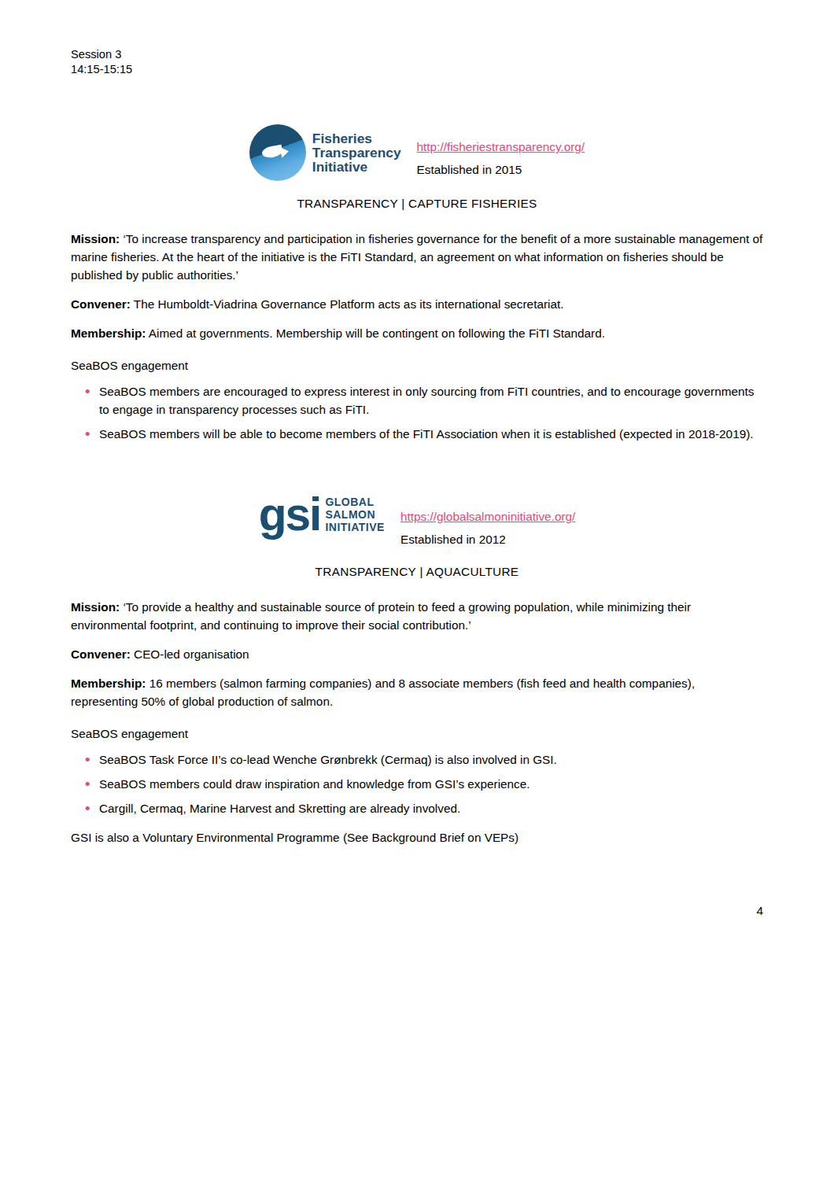Session 3
14:15-15:15
Fisheries
Transparency
Initiative
http://fisheriestransparency.org/
Established in 2015
TRANSPARENCY | CAPTURE FISHERIES
Mission: ‘To increase transparency and participation in fisheries governance for the benefit of a more sustainable management of marine fisheries. At the heart of the initiative is the FiTI Standard, an agreement on what information on fisheries should be published by public authorities.’
Convener: The Humboldt-Viadrina Governance Platform acts as its international secretariat.
Membership: Aimed at governments. Membership will be contingent on following the FiTI Standard.
SeaBOS engagement
SeaBOS members are encouraged to express interest in only sourcing from FiTI countries, and to encourage governments to engage in transparency processes such as FiTI.
SeaBOS members will be able to become members of the FiTI Association when it is established (expected in 2018-2019).
gsi
GLOBAL
SALMON
INITIATIVE
https://globalsalmoninitiative.org/
Established in 2012
TRANSPARENCY | AQUACULTURE
Mission: ‘To provide a healthy and sustainable source of protein to feed a growing population, while minimizing their environmental footprint, and continuing to improve their social contribution.’
Convener: CEO-led organisation
Membership: 16 members (salmon farming companies) and 8 associate members (fish feed and health companies), representing 50% of global production of salmon.
SeaBOS engagement
SeaBOS Task Force II’s co-lead Wenche Grønbrekk (Cermaq) is also involved in GSI.
SeaBOS members could draw inspiration and knowledge from GSI’s experience.
Cargill, Cermaq, Marine Harvest and Skretting are already involved.
GSI is also a Voluntary Environmental Programme (See Background Brief on VEPs)
4